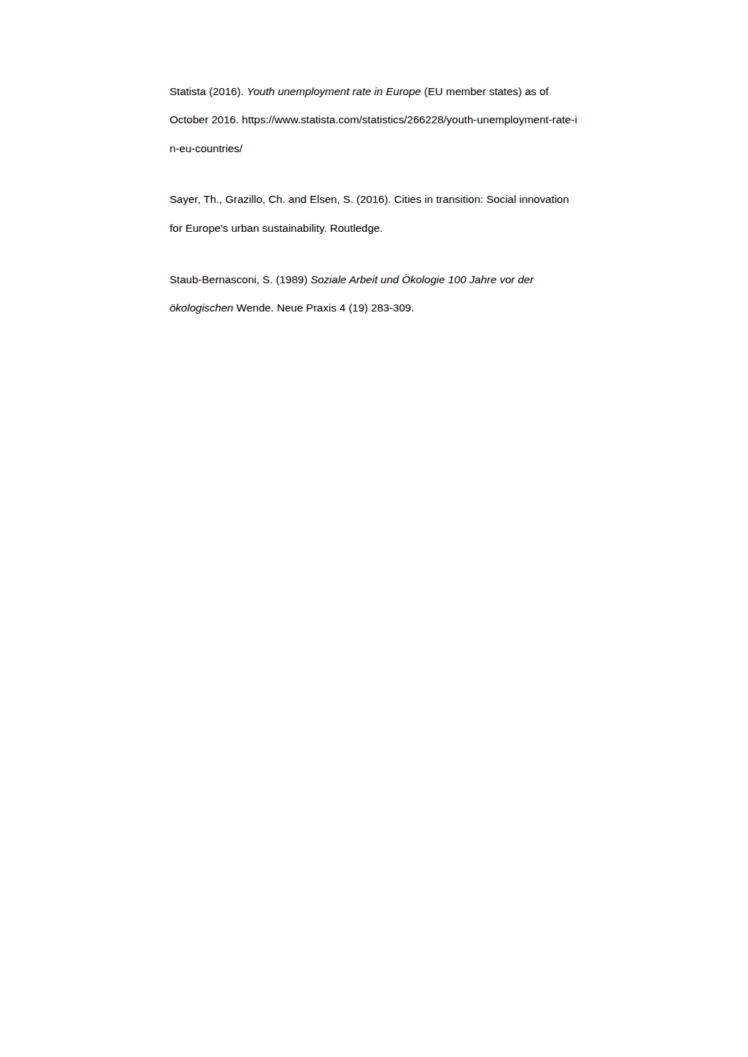Statista (2016). Youth unemployment rate in Europe (EU member states) as of October 2016. https://www.statista.com/statistics/266228/youth-unemployment-rate-in-eu-countries/
Sayer, Th., Grazillo, Ch. and Elsen, S. (2016). Cities in transition: Social innovation for Europe's urban sustainability. Routledge.
Staub-Bernasconi, S. (1989) Soziale Arbeit und Ökologie 100 Jahre vor der ökologischen Wende. Neue Praxis 4 (19) 283-309.